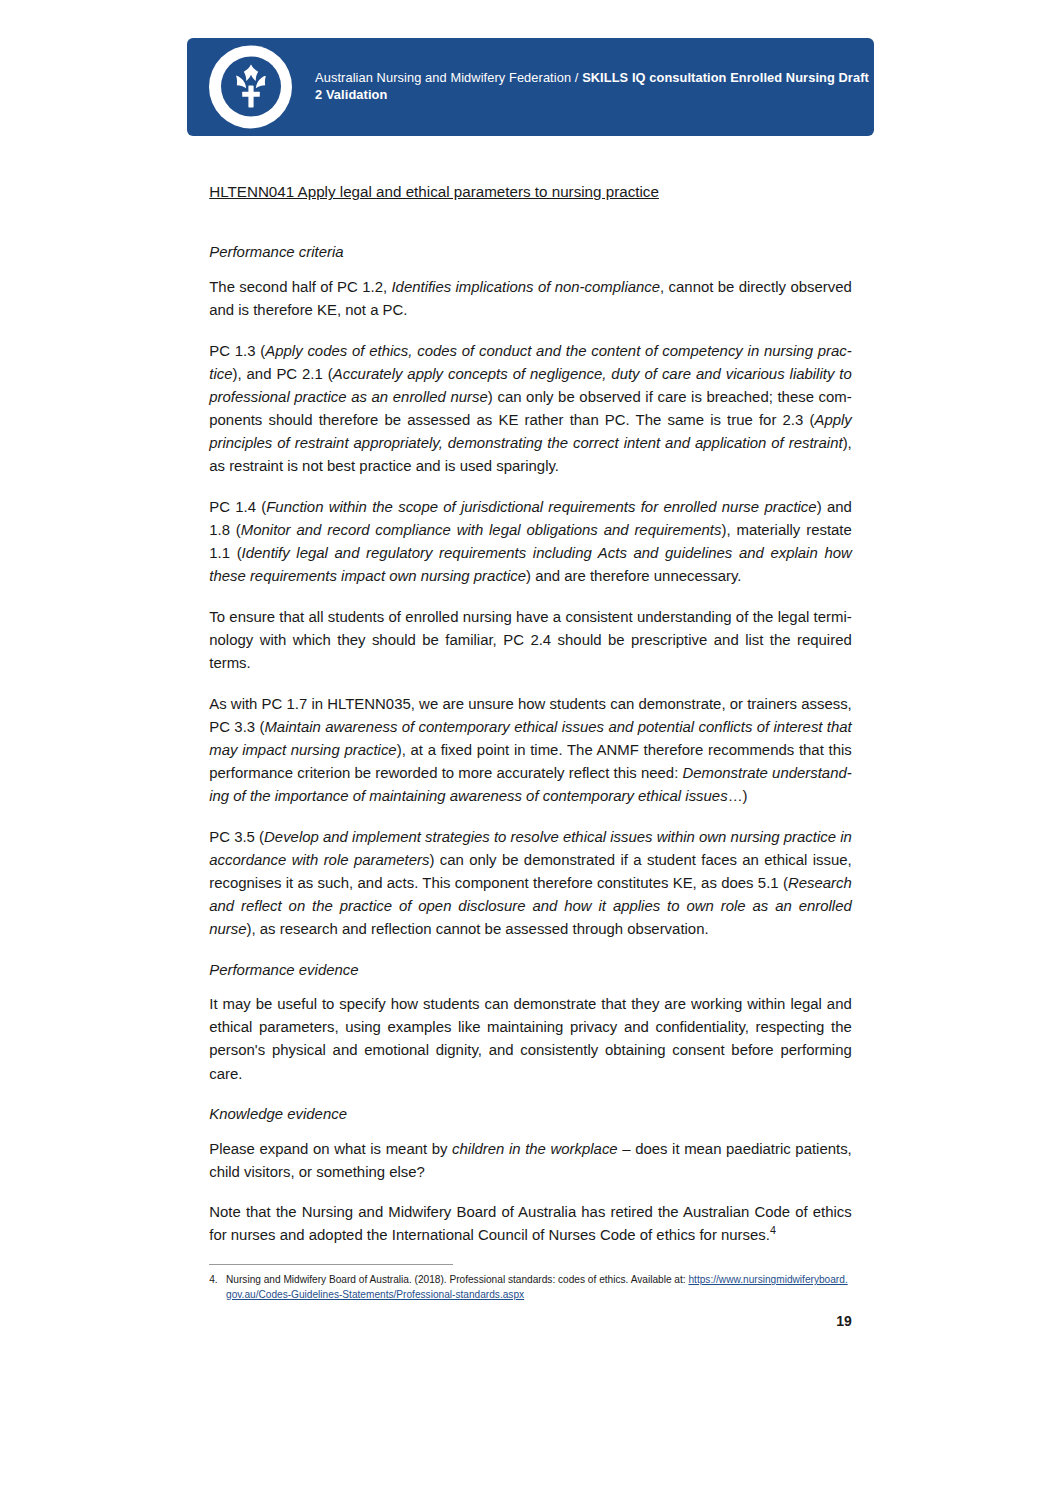Australian Nursing and Midwifery Federation / SKILLS IQ consultation Enrolled Nursing Draft 2 Validation
HLTENN041 Apply legal and ethical parameters to nursing practice
Performance criteria
The second half of PC 1.2, Identifies implications of non-compliance, cannot be directly observed and is therefore KE, not a PC.
PC 1.3 (Apply codes of ethics, codes of conduct and the content of competency in nursing practice), and PC 2.1 (Accurately apply concepts of negligence, duty of care and vicarious liability to professional practice as an enrolled nurse) can only be observed if care is breached; these components should therefore be assessed as KE rather than PC. The same is true for 2.3 (Apply principles of restraint appropriately, demonstrating the correct intent and application of restraint), as restraint is not best practice and is used sparingly.
PC 1.4 (Function within the scope of jurisdictional requirements for enrolled nurse practice) and 1.8 (Monitor and record compliance with legal obligations and requirements), materially restate 1.1 (Identify legal and regulatory requirements including Acts and guidelines and explain how these requirements impact own nursing practice) and are therefore unnecessary.
To ensure that all students of enrolled nursing have a consistent understanding of the legal terminology with which they should be familiar, PC 2.4 should be prescriptive and list the required terms.
As with PC 1.7 in HLTENN035, we are unsure how students can demonstrate, or trainers assess, PC 3.3 (Maintain awareness of contemporary ethical issues and potential conflicts of interest that may impact nursing practice), at a fixed point in time. The ANMF therefore recommends that this performance criterion be reworded to more accurately reflect this need: Demonstrate understanding of the importance of maintaining awareness of contemporary ethical issues…)
PC 3.5 (Develop and implement strategies to resolve ethical issues within own nursing practice in accordance with role parameters) can only be demonstrated if a student faces an ethical issue, recognises it as such, and acts. This component therefore constitutes KE, as does 5.1 (Research and reflect on the practice of open disclosure and how it applies to own role as an enrolled nurse), as research and reflection cannot be assessed through observation.
Performance evidence
It may be useful to specify how students can demonstrate that they are working within legal and ethical parameters, using examples like maintaining privacy and confidentiality, respecting the person's physical and emotional dignity, and consistently obtaining consent before performing care.
Knowledge evidence
Please expand on what is meant by children in the workplace – does it mean paediatric patients, child visitors, or something else?
Note that the Nursing and Midwifery Board of Australia has retired the Australian Code of ethics for nurses and adopted the International Council of Nurses Code of ethics for nurses.4
4. Nursing and Midwifery Board of Australia. (2018). Professional standards: codes of ethics. Available at: https://www.nursingmidwiferyboard.gov.au/Codes-Guidelines-Statements/Professional-standards.aspx
19